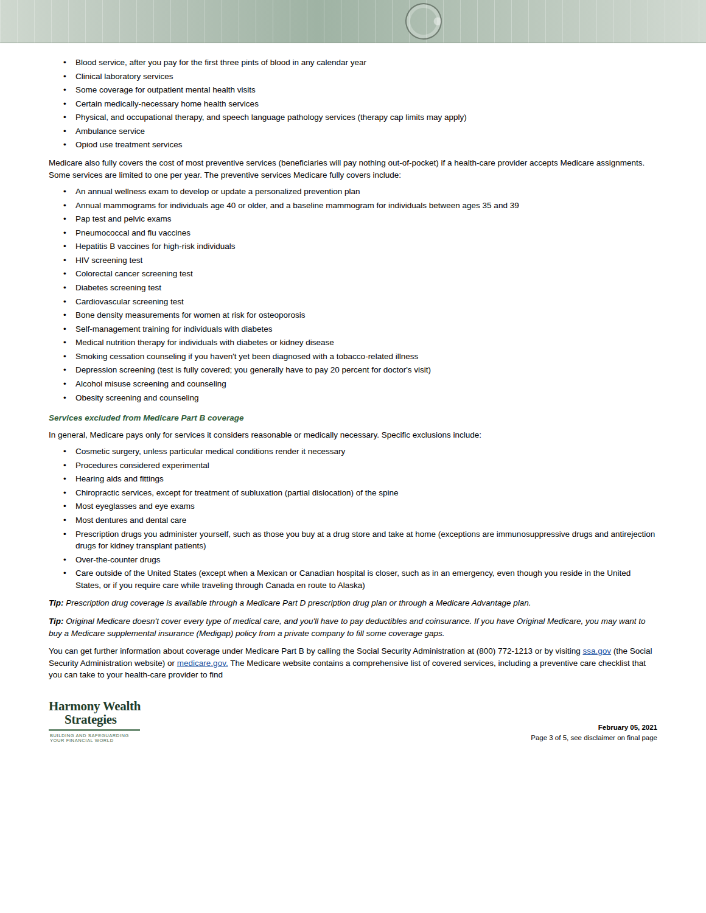Blood service, after you pay for the first three pints of blood in any calendar year
Clinical laboratory services
Some coverage for outpatient mental health visits
Certain medically-necessary home health services
Physical, and occupational therapy, and speech language pathology services (therapy cap limits may apply)
Ambulance service
Opiod use treatment services
Medicare also fully covers the cost of most preventive services (beneficiaries will pay nothing out-of-pocket) if a health-care provider accepts Medicare assignments. Some services are limited to one per year. The preventive services Medicare fully covers include:
An annual wellness exam to develop or update a personalized prevention plan
Annual mammograms for individuals age 40 or older, and a baseline mammogram for individuals between ages 35 and 39
Pap test and pelvic exams
Pneumococcal and flu vaccines
Hepatitis B vaccines for high-risk individuals
HIV screening test
Colorectal cancer screening test
Diabetes screening test
Cardiovascular screening test
Bone density measurements for women at risk for osteoporosis
Self-management training for individuals with diabetes
Medical nutrition therapy for individuals with diabetes or kidney disease
Smoking cessation counseling if you haven't yet been diagnosed with a tobacco-related illness
Depression screening (test is fully covered; you generally have to pay 20 percent for doctor's visit)
Alcohol misuse screening and counseling
Obesity screening and counseling
Services excluded from Medicare Part B coverage
In general, Medicare pays only for services it considers reasonable or medically necessary. Specific exclusions include:
Cosmetic surgery, unless particular medical conditions render it necessary
Procedures considered experimental
Hearing aids and fittings
Chiropractic services, except for treatment of subluxation (partial dislocation) of the spine
Most eyeglasses and eye exams
Most dentures and dental care
Prescription drugs you administer yourself, such as those you buy at a drug store and take at home (exceptions are immunosuppressive drugs and antirejection drugs for kidney transplant patients)
Over-the-counter drugs
Care outside of the United States (except when a Mexican or Canadian hospital is closer, such as in an emergency, even though you reside in the United States, or if you require care while traveling through Canada en route to Alaska)
Tip: Prescription drug coverage is available through a Medicare Part D prescription drug plan or through a Medicare Advantage plan.
Tip: Original Medicare doesn't cover every type of medical care, and you'll have to pay deductibles and coinsurance. If you have Original Medicare, you may want to buy a Medicare supplemental insurance (Medigap) policy from a private company to fill some coverage gaps.
You can get further information about coverage under Medicare Part B by calling the Social Security Administration at (800) 772-1213 or by visiting ssa.gov (the Social Security Administration website) or medicare.gov. The Medicare website contains a comprehensive list of covered services, including a preventive care checklist that you can take to your health-care provider to find
Harmony WealthStrategies
BUILDING AND SAFEGUARDING
YOUR FINANCIAL WORLD
February 05, 2021
Page 3 of 5, see disclaimer on final page